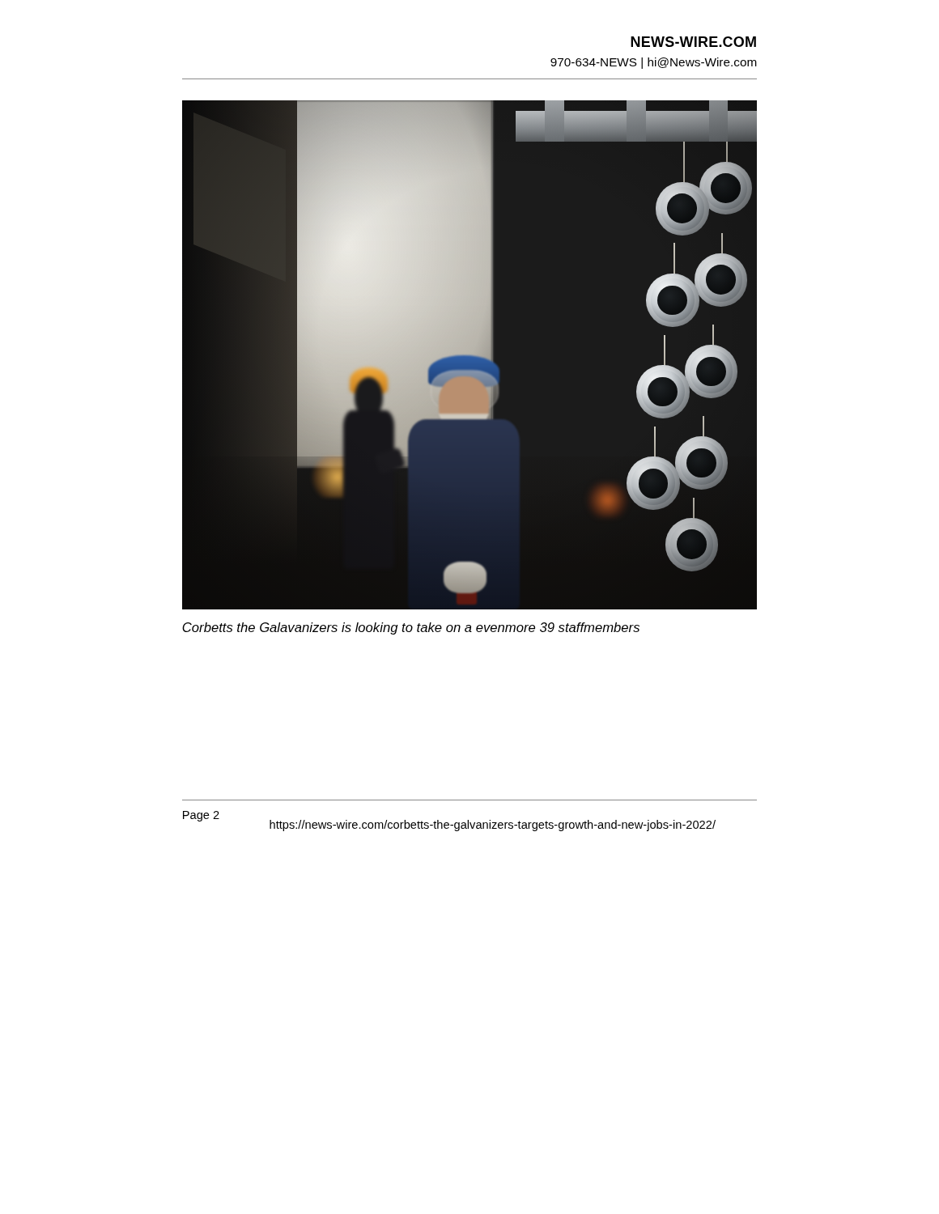NEWS-WIRE.COM
970-634-NEWS | hi@News-Wire.com
Corbetts the Galavanizers is looking to take on a evenmore 39 staffmembers
Page 2
https://news-wire.com/corbetts-the-galvanizers-targets-growth-and-new-jobs-in-2022/